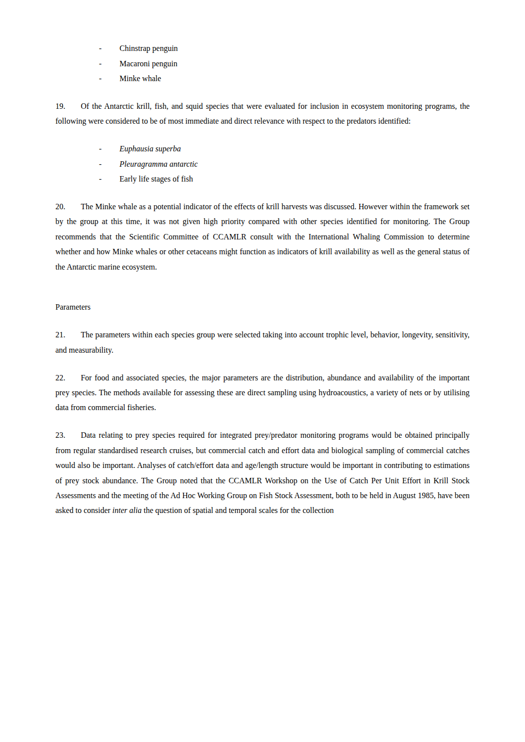Chinstrap penguin
Macaroni penguin
Minke whale
19. Of the Antarctic krill, fish, and squid species that were evaluated for inclusion in ecosystem monitoring programs, the following were considered to be of most immediate and direct relevance with respect to the predators identified:
Euphausia superba
Pleuragramma antarctic
Early life stages of fish
20. The Minke whale as a potential indicator of the effects of krill harvests was discussed. However within the framework set by the group at this time, it was not given high priority compared with other species identified for monitoring. The Group recommends that the Scientific Committee of CCAMLR consult with the International Whaling Commission to determine whether and how Minke whales or other cetaceans might function as indicators of krill availability as well as the general status of the Antarctic marine ecosystem.
Parameters
21. The parameters within each species group were selected taking into account trophic level, behavior, longevity, sensitivity, and measurability.
22. For food and associated species, the major parameters are the distribution, abundance and availability of the important prey species. The methods available for assessing these are direct sampling using hydroacoustics, a variety of nets or by utilising data from commercial fisheries.
23. Data relating to prey species required for integrated prey/predator monitoring programs would be obtained principally from regular standardised research cruises, but commercial catch and effort data and biological sampling of commercial catches would also be important. Analyses of catch/effort data and age/length structure would be important in contributing to estimations of prey stock abundance. The Group noted that the CCAMLR Workshop on the Use of Catch Per Unit Effort in Krill Stock Assessments and the meeting of the Ad Hoc Working Group on Fish Stock Assessment, both to be held in August 1985, have been asked to consider inter alia the question of spatial and temporal scales for the collection